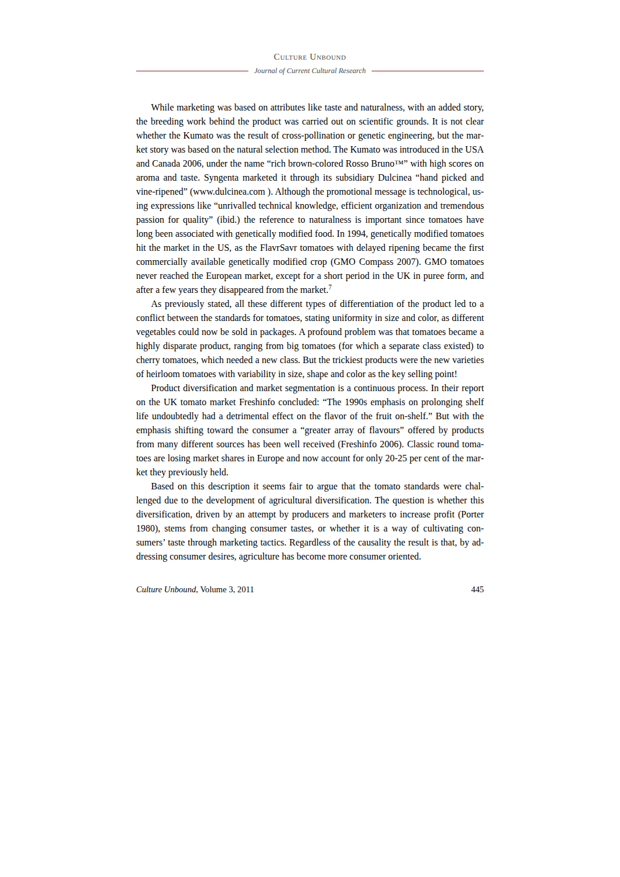Culture Unbound
Journal of Current Cultural Research
While marketing was based on attributes like taste and naturalness, with an added story, the breeding work behind the product was carried out on scientific grounds. It is not clear whether the Kumato was the result of cross-pollination or genetic engineering, but the market story was based on the natural selection method. The Kumato was introduced in the USA and Canada 2006, under the name “rich brown-colored Rosso Bruno™” with high scores on aroma and taste. Syngenta marketed it through its subsidiary Dulcinea “hand picked and vine-ripened” (www.dulcinea.com ). Although the promotional message is technological, using expressions like “unrivalled technical knowledge, efficient organization and tremendous passion for quality” (ibid.) the reference to naturalness is important since tomatoes have long been associated with genetically modified food. In 1994, genetically modified tomatoes hit the market in the US, as the FlavrSavr tomatoes with delayed ripening became the first commercially available genetically modified crop (GMO Compass 2007). GMO tomatoes never reached the European market, except for a short period in the UK in puree form, and after a few years they disappeared from the market.7
As previously stated, all these different types of differentiation of the product led to a conflict between the standards for tomatoes, stating uniformity in size and color, as different vegetables could now be sold in packages. A profound problem was that tomatoes became a highly disparate product, ranging from big tomatoes (for which a separate class existed) to cherry tomatoes, which needed a new class. But the trickiest products were the new varieties of heirloom tomatoes with variability in size, shape and color as the key selling point!
Product diversification and market segmentation is a continuous process. In their report on the UK tomato market Freshinfo concluded: “The 1990s emphasis on prolonging shelf life undoubtedly had a detrimental effect on the flavor of the fruit on-shelf.” But with the emphasis shifting toward the consumer a “greater array of flavours” offered by products from many different sources has been well received (Freshinfo 2006). Classic round tomatoes are losing market shares in Europe and now account for only 20-25 per cent of the market they previously held.
Based on this description it seems fair to argue that the tomato standards were challenged due to the development of agricultural diversification. The question is whether this diversification, driven by an attempt by producers and marketers to increase profit (Porter 1980), stems from changing consumer tastes, or whether it is a way of cultivating consumers’ taste through marketing tactics. Regardless of the causality the result is that, by addressing consumer desires, agriculture has become more consumer oriented.
Culture Unbound, Volume 3, 2011 445